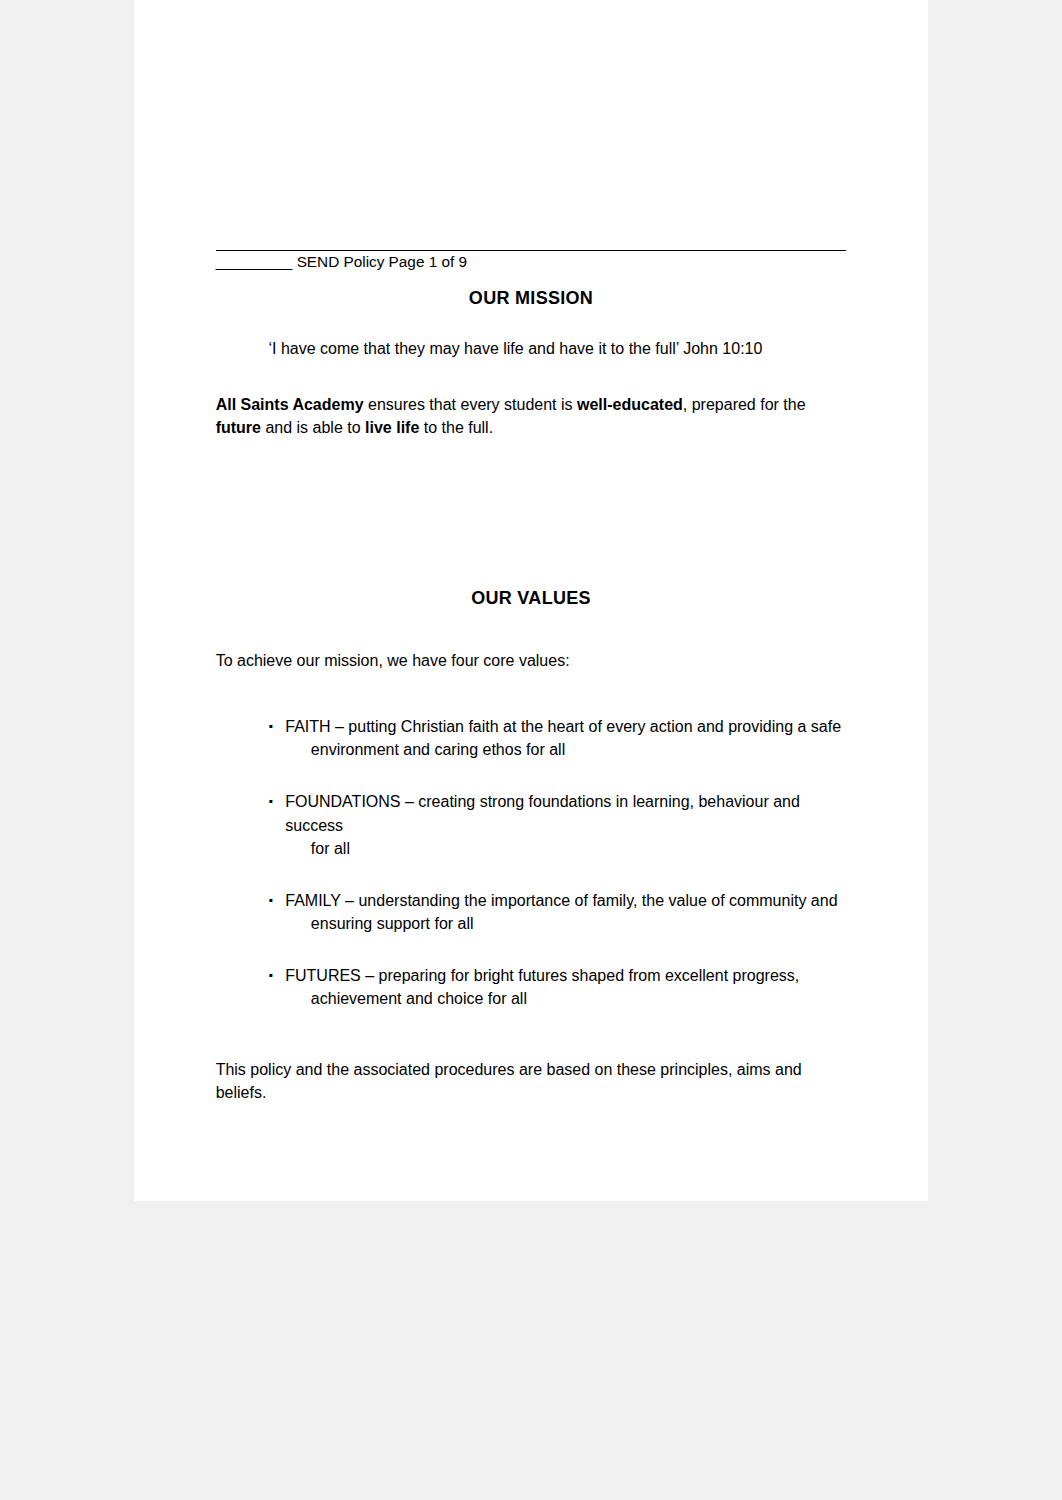_________ SEND Policy Page 1 of 9
OUR MISSION
‘I have come that they may have life and have it to the full’ John 10:10
All Saints Academy ensures that every student is well-educated, prepared for the future and is able to live life to the full.
OUR VALUES
To achieve our mission, we have four core values:
FAITH – putting Christian faith at the heart of every action and providing a safeenvironment and caring ethos for all
FOUNDATIONS – creating strong foundations in learning, behaviour and successfor all
FAMILY – understanding the importance of family, the value of community andensuring support for all
FUTURES – preparing for bright futures shaped from excellent progress,achievement and choice for all
This policy and the associated procedures are based on these principles, aims and beliefs.